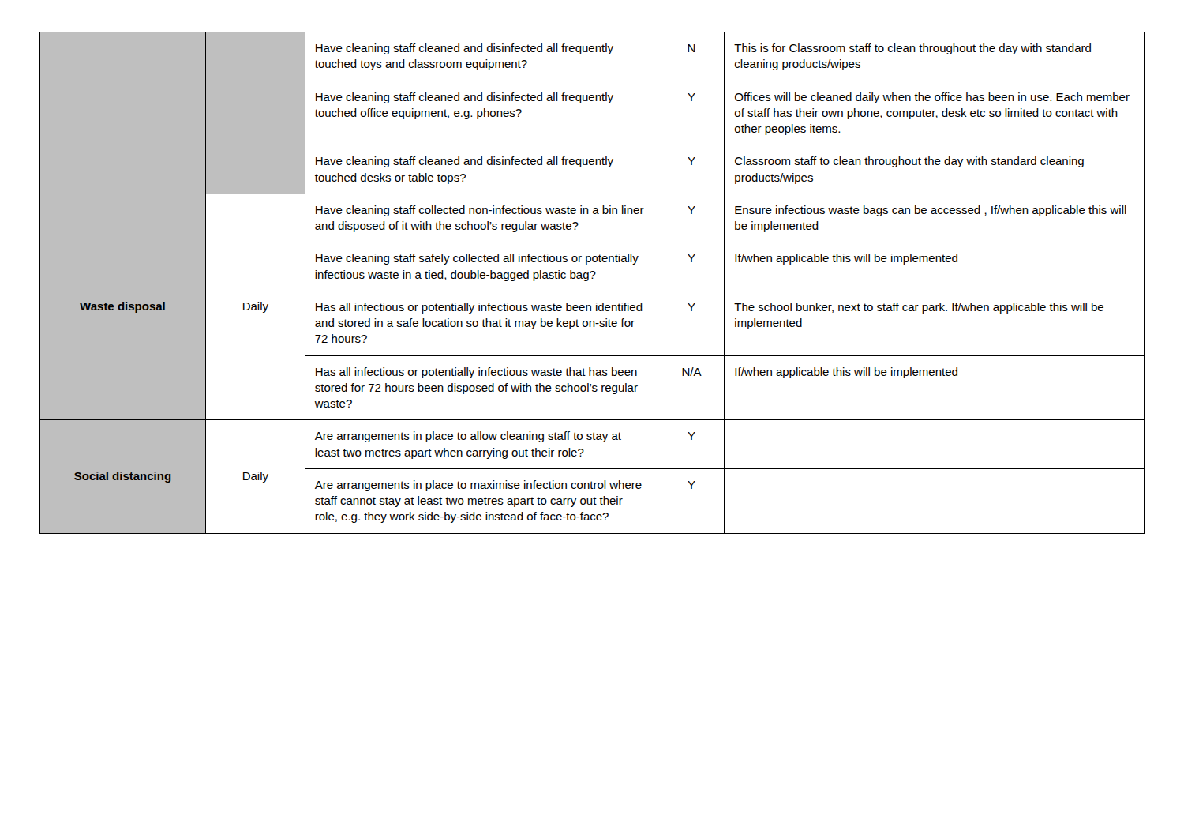| | | Have cleaning staff cleaned and disinfected all frequently touched toys and classroom equipment? | N | This is for Classroom staff to clean throughout the day with standard cleaning products/wipes |
| Have cleaning staff cleaned and disinfected all frequently touched office equipment, e.g. phones? | Y | Offices will be cleaned daily when the office has been in use. Each member of staff has their own phone, computer, desk etc so limited to contact with other peoples items. |
| Have cleaning staff cleaned and disinfected all frequently touched desks or table tops? | Y | Classroom staff to clean throughout the day with standard cleaning products/wipes |
| Waste disposal | Daily | Have cleaning staff collected non-infectious waste in a bin liner and disposed of it with the school’s regular waste? | Y | Ensure infectious waste bags can be accessed , If/when applicable this will be implemented |
| Have cleaning staff safely collected all infectious or potentially infectious waste in a tied, double-bagged plastic bag? | Y | If/when applicable this will be implemented |
| Has all infectious or potentially infectious waste been identified and stored in a safe location so that it may be kept on-site for 72 hours? | Y | The school bunker, next to staff car park. If/when applicable this will be implemented |
| Has all infectious or potentially infectious waste that has been stored for 72 hours been disposed of with the school’s regular waste? | N/A | If/when applicable this will be implemented |
| Social distancing | Daily | Are arrangements in place to allow cleaning staff to stay at least two metres apart when carrying out their role? | Y | |
| Are arrangements in place to maximise infection control where staff cannot stay at least two metres apart to carry out their role, e.g. they work side-by-side instead of face-to-face? | Y | |